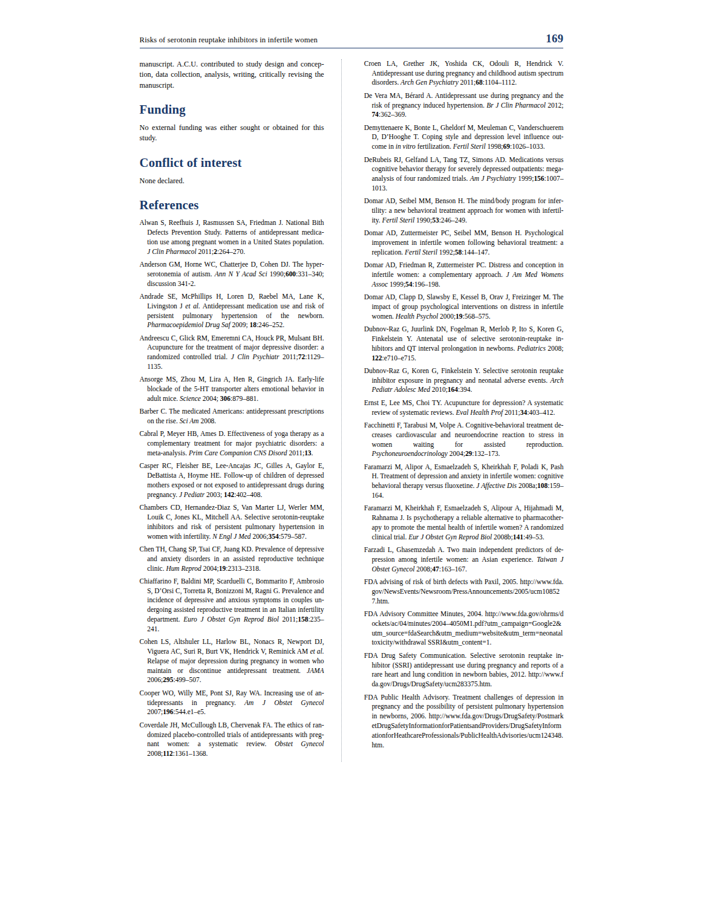Risks of serotonin reuptake inhibitors in infertile women
169
manuscript. A.C.U. contributed to study design and conception, data collection, analysis, writing, critically revising the manuscript.
Funding
No external funding was either sought or obtained for this study.
Conflict of interest
None declared.
References
Alwan S, Reefhuis J, Rasmussen SA, Friedman J. National Bith Defects Prevention Study. Patterns of antidepressant medication use among pregnant women in a United States population. J Clin Pharmacol 2011;2:264–270.
Anderson GM, Horne WC, Chatterjee D, Cohen DJ. The hyperserotonemia of autism. Ann N Y Acad Sci 1990;600:331–340; discussion 341-2.
Andrade SE, McPhillips H, Loren D, Raebel MA, Lane K, Livingston J et al. Antidepressant medication use and risk of persistent pulmonary hypertension of the newborn. Pharmacoepidemiol Drug Saf 2009; 18:246–252.
Andreescu C, Glick RM, Emeremni CA, Houck PR, Mulsant BH. Acupuncture for the treatment of major depressive disorder: a randomized controlled trial. J Clin Psychiatr 2011;72:1129–1135.
Ansorge MS, Zhou M, Lira A, Hen R, Gingrich JA. Early-life blockade of the 5-HT transporter alters emotional behavior in adult mice. Science 2004; 306:879–881.
Barber C. The medicated Americans: antidepressant prescriptions on the rise. Sci Am 2008.
Cabral P, Meyer HB, Ames D. Effectiveness of yoga therapy as a complementary treatment for major psychiatric disorders: a meta-analysis. Prim Care Companion CNS Disord 2011;13.
Casper RC, Fleisher BE, Lee-Ancajas JC, Gilles A, Gaylor E, DeBattista A, Hoyme HE. Follow-up of children of depressed mothers exposed or not exposed to antidepressant drugs during pregnancy. J Pediatr 2003; 142:402–408.
Chambers CD, Hernandez-Diaz S, Van Marter LJ, Werler MM, Louik C, Jones KL, Mitchell AA. Selective serotonin-reuptake inhibitors and risk of persistent pulmonary hypertension in women with infertility. N Engl J Med 2006;354:579–587.
Chen TH, Chang SP, Tsai CF, Juang KD. Prevalence of depressive and anxiety disorders in an assisted reproductive technique clinic. Hum Reprod 2004;19:2313–2318.
Chiaffarino F, Baldini MP, Scarduelli C, Bommarito F, Ambrosio S, D’Orsi C, Torretta R, Bonizzoni M, Ragni G. Prevalence and incidence of depressive and anxious symptoms in couples undergoing assisted reproductive treatment in an Italian infertility department. Euro J Obstet Gyn Reprod Biol 2011;158:235–241.
Cohen LS, Altshuler LL, Harlow BL, Nonacs R, Newport DJ, Viguera AC, Suri R, Burt VK, Hendrick V, Reminick AM et al. Relapse of major depression during pregnancy in women who maintain or discontinue antidepressant treatment. JAMA 2006;295:499–507.
Cooper WO, Willy ME, Pont SJ, Ray WA. Increasing use of antidepressants in pregnancy. Am J Obstet Gynecol 2007;196:544.e1–e5.
Coverdale JH, McCullough LB, Chervenak FA. The ethics of randomized placebo-controlled trials of antidepressants with pregnant women: a systematic review. Obstet Gynecol 2008;112:1361–1368.
Croen LA, Grether JK, Yoshida CK, Odouli R, Hendrick V. Antidepressant use during pregnancy and childhood autism spectrum disorders. Arch Gen Psychiatry 2011;68:1104–1112.
De Vera MA, Bérard A. Antidepressant use during pregnancy and the risk of pregnancy induced hypertension. Br J Clin Pharmacol 2012; 74:362–369.
Demyttenaere K, Bonte L, Gheldorf M, Meuleman C, Vanderschuerem D, D’Hooghe T. Coping style and depression level influence outcome in in vitro fertilization. Fertil Steril 1998;69:1026–1033.
DeRubeis RJ, Gelfand LA, Tang TZ, Simons AD. Medications versus cognitive behavior therapy for severely depressed outpatients: mega-analysis of four randomized trials. Am J Psychiatry 1999;156:1007–1013.
Domar AD, Seibel MM, Benson H. The mind/body program for infertility: a new behavioral treatment approach for women with infertility. Fertil Steril 1990;53:246–249.
Domar AD, Zuttermeister PC, Seibel MM, Benson H. Psychological improvement in infertile women following behavioral treatment: a replication. Fertil Steril 1992;58:144–147.
Domar AD, Friedman R, Zuttermeister PC. Distress and conception in infertile women: a complementary approach. J Am Med Womens Assoc 1999;54:196–198.
Domar AD, Clapp D, Slawsby E, Kessel B, Orav J, Freizinger M. The impact of group psychological interventions on distress in infertile women. Health Psychol 2000;19:568–575.
Dubnov-Raz G, Juurlink DN, Fogelman R, Merlob P, Ito S, Koren G, Finkelstein Y. Antenatal use of selective serotonin-reuptake inhibitors and QT interval prolongation in newborns. Pediatrics 2008; 122:e710–e715.
Dubnov-Raz G, Koren G, Finkelstein Y. Selective serotonin reuptake inhibitor exposure in pregnancy and neonatal adverse events. Arch Pediatr Adolesc Med 2010;164:394.
Ernst E, Lee MS, Choi TY. Acupuncture for depression? A systematic review of systematic reviews. Eval Health Prof 2011;34:403–412.
Facchinetti F, Tarabusi M, Volpe A. Cognitive-behavioral treatment decreases cardiovascular and neuroendocrine reaction to stress in women waiting for assisted reproduction. Psychoneuroendocrinology 2004;29:132–173.
Faramarzi M, Alipor A, Esmaelzadeh S, Kheirkhah F, Poladi K, Pash H. Treatment of depression and anxiety in infertile women: cognitive behavioral therapy versus fluoxetine. J Affective Dis 2008a;108:159–164.
Faramarzi M, Kheirkhah F, Esmaelzadeh S, Alipour A, Hijahmadi M, Rahnama J. Is psychotherapy a reliable alternative to pharmacotherapy to promote the mental health of infertile women? A randomized clinical trial. Eur J Obstet Gyn Reprod Biol 2008b;141:49–53.
Farzadi L, Ghasemzedah A. Two main independent predictors of depression among infertile women: an Asian experience. Taiwan J Obstet Gynecol 2008;47:163–167.
FDA advising of risk of birth defects with Paxil, 2005. http://www.fda.gov/NewsEvents/Newsroom/PressAnnouncements/2005/ucm108527.htm.
FDA Advisory Committee Minutes, 2004. http://www.fda.gov/ohrms/dockets/ac/04/minutes/2004–4050M1.pdf?utm_campaign=Google2&utm_source=fdaSearch&utm_medium=website&utm_term=neonatal toxicity/withdrawal SSRI&utm_content=1.
FDA Drug Safety Communication. Selective serotonin reuptake inhibitor (SSRI) antidepressant use during pregnancy and reports of a rare heart and lung condition in newborn babies, 2012. http://www.fda.gov/Drugs/DrugSafety/ucm283375.htm.
FDA Public Health Advisory. Treatment challenges of depression in pregnancy and the possibility of persistent pulmonary hypertension in newborns, 2006. http://www.fda.gov/Drugs/DrugSafety/PostmarketDrugSafetyInformationforPatientsandProviders/DrugSafetyInformationforHeathcareProfessionals/PublicHealthAdvisories/ucm124348.htm.